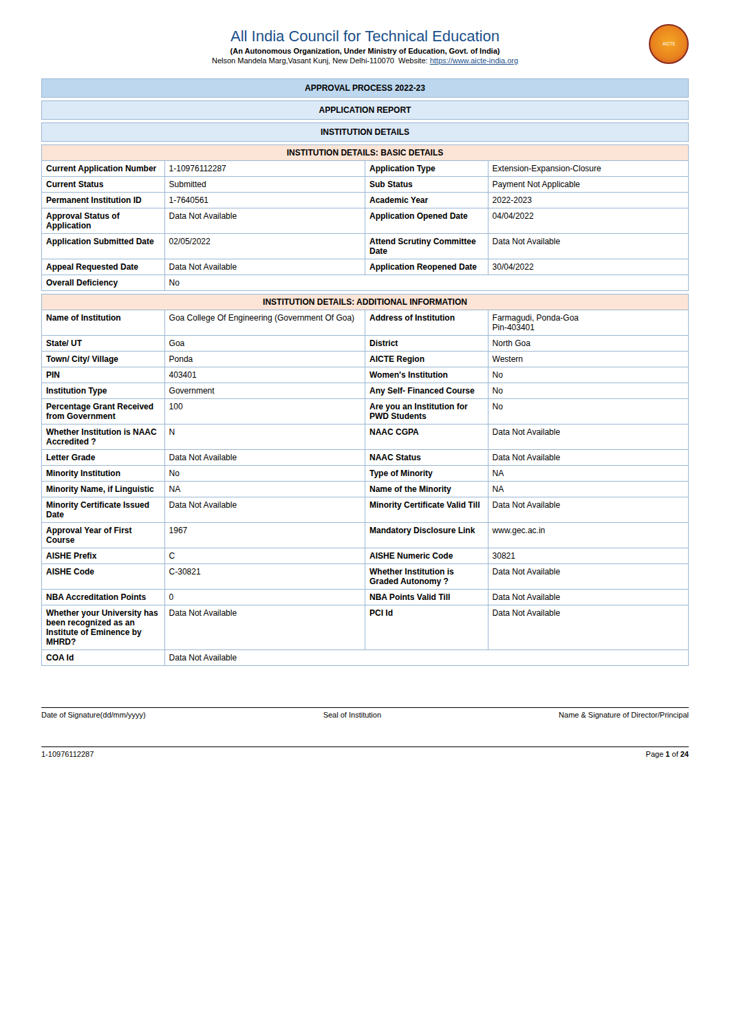AICTE
All India Council for Technical Education
(An Autonomous Organization, Under Ministry of Education, Govt. of India)
Nelson Mandela Marg,Vasant Kunj, New Delhi-110070 Website: https://www.aicte-india.org
APPROVAL PROCESS 2022-23
APPLICATION REPORT
INSTITUTION DETAILS
| INSTITUTION DETAILS: BASIC DETAILS |
| Current Application Number | 1-10976112287 | Application Type | Extension-Expansion-Closure |
| Current Status | Submitted | Sub Status | Payment Not Applicable |
| Permanent Institution ID | 1-7640561 | Academic Year | 2022-2023 |
| Approval Status of Application | Data Not Available | Application Opened Date | 04/04/2022 |
| Application Submitted Date | 02/05/2022 | Attend Scrutiny Committee Date | Data Not Available |
| Appeal Requested Date | Data Not Available | Application Reopened Date | 30/04/2022 |
| Overall Deficiency | No |
| INSTITUTION DETAILS: ADDITIONAL INFORMATION |
| Name of Institution | Goa College Of Engineering (Government Of Goa) | Address of Institution | Farmagudi, Ponda-Goa Pin-403401 |
| State/ UT | Goa | District | North Goa |
| Town/ City/ Village | Ponda | AICTE Region | Western |
| PIN | 403401 | Women's Institution | No |
| Institution Type | Government | Any Self- Financed Course | No |
| Percentage Grant Received from Government | 100 | Are you an Institution for PWD Students | No |
| Whether Institution is NAAC Accredited ? | N | NAAC CGPA | Data Not Available |
| Letter Grade | Data Not Available | NAAC Status | Data Not Available |
| Minority Institution | No | Type of Minority | NA |
| Minority Name, if Linguistic | NA | Name of the Minority | NA |
| Minority Certificate Issued Date | Data Not Available | Minority Certificate Valid Till | Data Not Available |
| Approval Year of First Course | 1967 | Mandatory Disclosure Link | www.gec.ac.in |
| AISHE Prefix | C | AISHE Numeric Code | 30821 |
| AISHE Code | C-30821 | Whether Institution is Graded Autonomy ? | Data Not Available |
| NBA Accreditation Points | 0 | NBA Points Valid Till | Data Not Available |
| Whether your University has been recognized as an Institute of Eminence by MHRD? | Data Not Available | PCI Id | Data Not Available |
| COA Id | Data Not Available |
Date of Signature(dd/mm/yyyy)
Seal of Institution
Name & Signature of Director/Principal
1-10976112287
Page 1 of 24